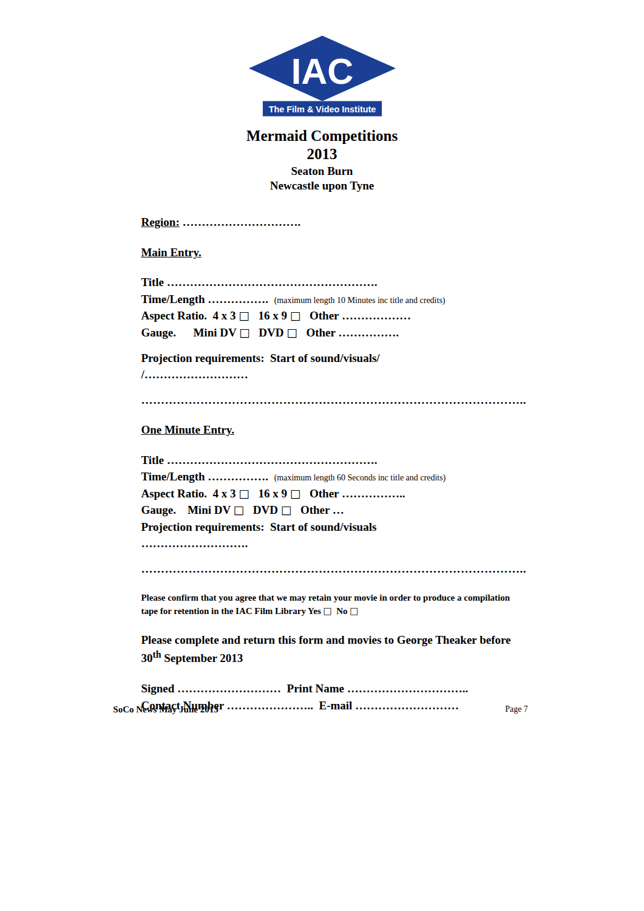IAC The Film & Video Institute
Mermaid Competitions
2013
Seaton Burn
Newcastle upon Tyne
Region: ………………………….
Main Entry.
Title ……………………………………………….
Time/Length ……………. (maximum length 10 Minutes inc title and credits)
Aspect Ratio. 4 x 3 □ 16 x 9 □ Other ………………
Gauge. Mini DV □ DVD □ Other …………….
Projection requirements: Start of sound/visuals/
/………………………
……………………………………………………………………………………..
One Minute Entry.
Title ……………………………………………….
Time/Length ……………. (maximum length 60 Seconds inc title and credits)
Aspect Ratio. 4 x 3 □ 16 x 9 □ Other ……………..
Gauge. Mini DV □ DVD □ Other …
Projection requirements: Start of sound/visuals
……………………….
……………………………………………………………………………………..
Please confirm that you agree that we may retain your movie in order to produce a compilation tape for retention in the IAC Film Library Yes □ No □
Please complete and return this form and movies to George Theaker before 30th September 2013
Signed ……………………… Print Name …………………………..
Contact Number ………………….. E-mail ………………………
SoCo News May June 2013 Page 7